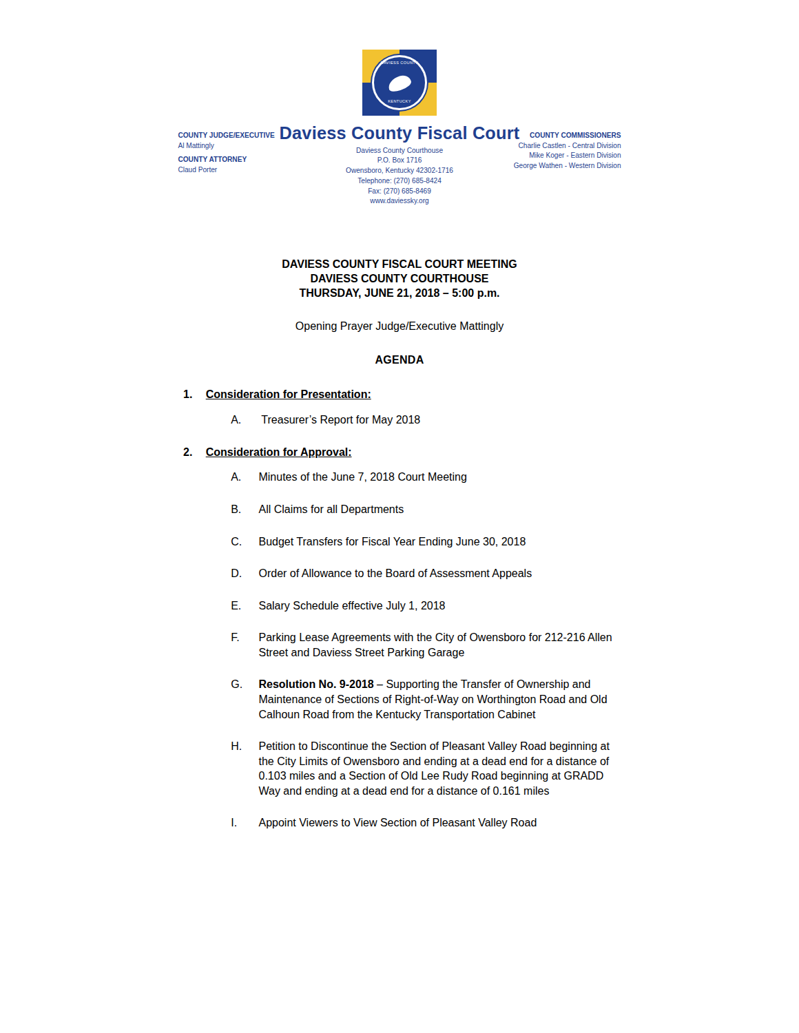DAVIESS COUNTY KENTUCKY
Daviess County Fiscal Court
Daviess County Courthouse
P.O. Box 1716
Owensboro, Kentucky 42302-1716
Telephone: (270) 685-8424
Fax: (270) 685-8469
www.daviessky.org
COUNTY JUDGE/EXECUTIVE
Al Mattingly
COUNTY ATTORNEY
Claud Porter
COUNTY COMMISSIONERS
Charlie Castlen - Central Division
Mike Koger - Eastern Division
George Wathen - Western Division
DAVIESS COUNTY FISCAL COURT MEETING
DAVIESS COUNTY COURTHOUSE
THURSDAY, JUNE 21, 2018 – 5:00 p.m.
Opening Prayer Judge/Executive Mattingly
AGENDA
Consideration for Presentation:
Treasurer’s Report for May 2018
Consideration for Approval:
Minutes of the June 7, 2018 Court Meeting
All Claims for all Departments
Budget Transfers for Fiscal Year Ending June 30, 2018
Order of Allowance to the Board of Assessment Appeals
Salary Schedule effective July 1, 2018
Parking Lease Agreements with the City of Owensboro for 212-216 Allen Street and Daviess Street Parking Garage
Resolution No. 9-2018 – Supporting the Transfer of Ownership and Maintenance of Sections of Right-of-Way on Worthington Road and Old Calhoun Road from the Kentucky Transportation Cabinet
Petition to Discontinue the Section of Pleasant Valley Road beginning at the City Limits of Owensboro and ending at a dead end for a distance of 0.103 miles and a Section of Old Lee Rudy Road beginning at GRADD Way and ending at a dead end for a distance of 0.161 miles
Appoint Viewers to View Section of Pleasant Valley Road